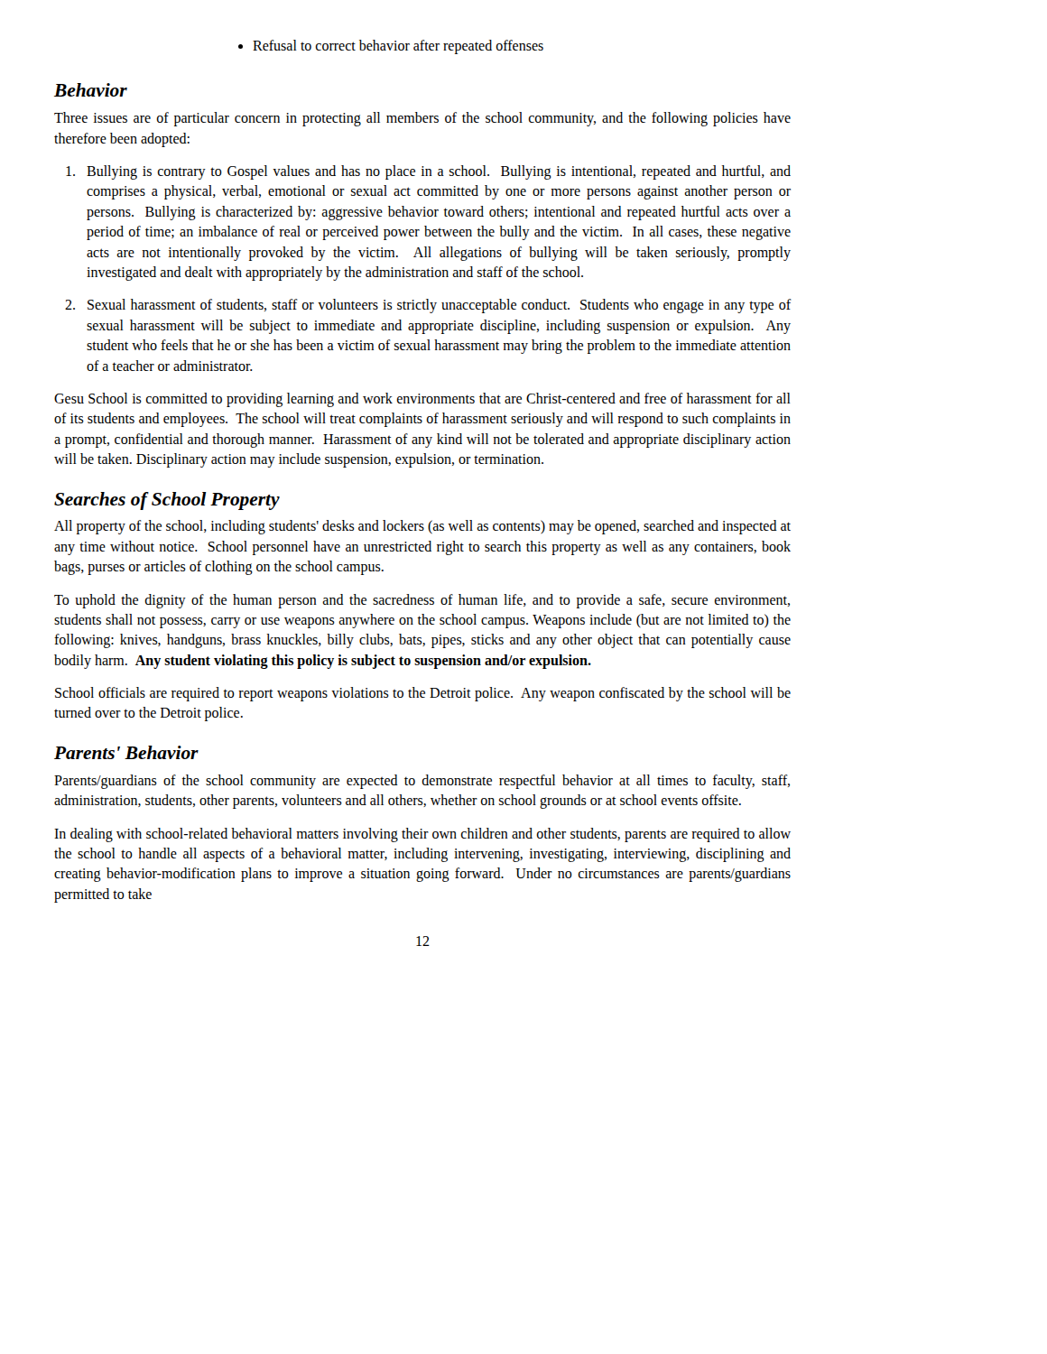Refusal to correct behavior after repeated offenses
Behavior
Three issues are of particular concern in protecting all members of the school community, and the following policies have therefore been adopted:
Bullying is contrary to Gospel values and has no place in a school. Bullying is intentional, repeated and hurtful, and comprises a physical, verbal, emotional or sexual act committed by one or more persons against another person or persons. Bullying is characterized by: aggressive behavior toward others; intentional and repeated hurtful acts over a period of time; an imbalance of real or perceived power between the bully and the victim. In all cases, these negative acts are not intentionally provoked by the victim. All allegations of bullying will be taken seriously, promptly investigated and dealt with appropriately by the administration and staff of the school.
Sexual harassment of students, staff or volunteers is strictly unacceptable conduct. Students who engage in any type of sexual harassment will be subject to immediate and appropriate discipline, including suspension or expulsion. Any student who feels that he or she has been a victim of sexual harassment may bring the problem to the immediate attention of a teacher or administrator.
Gesu School is committed to providing learning and work environments that are Christ-centered and free of harassment for all of its students and employees. The school will treat complaints of harassment seriously and will respond to such complaints in a prompt, confidential and thorough manner. Harassment of any kind will not be tolerated and appropriate disciplinary action will be taken. Disciplinary action may include suspension, expulsion, or termination.
Searches of School Property
All property of the school, including students' desks and lockers (as well as contents) may be opened, searched and inspected at any time without notice. School personnel have an unrestricted right to search this property as well as any containers, book bags, purses or articles of clothing on the school campus.
To uphold the dignity of the human person and the sacredness of human life, and to provide a safe, secure environment, students shall not possess, carry or use weapons anywhere on the school campus. Weapons include (but are not limited to) the following: knives, handguns, brass knuckles, billy clubs, bats, pipes, sticks and any other object that can potentially cause bodily harm. Any student violating this policy is subject to suspension and/or expulsion.
School officials are required to report weapons violations to the Detroit police. Any weapon confiscated by the school will be turned over to the Detroit police.
Parents' Behavior
Parents/guardians of the school community are expected to demonstrate respectful behavior at all times to faculty, staff, administration, students, other parents, volunteers and all others, whether on school grounds or at school events offsite.
In dealing with school-related behavioral matters involving their own children and other students, parents are required to allow the school to handle all aspects of a behavioral matter, including intervening, investigating, interviewing, disciplining and creating behavior-modification plans to improve a situation going forward. Under no circumstances are parents/guardians permitted to take
12